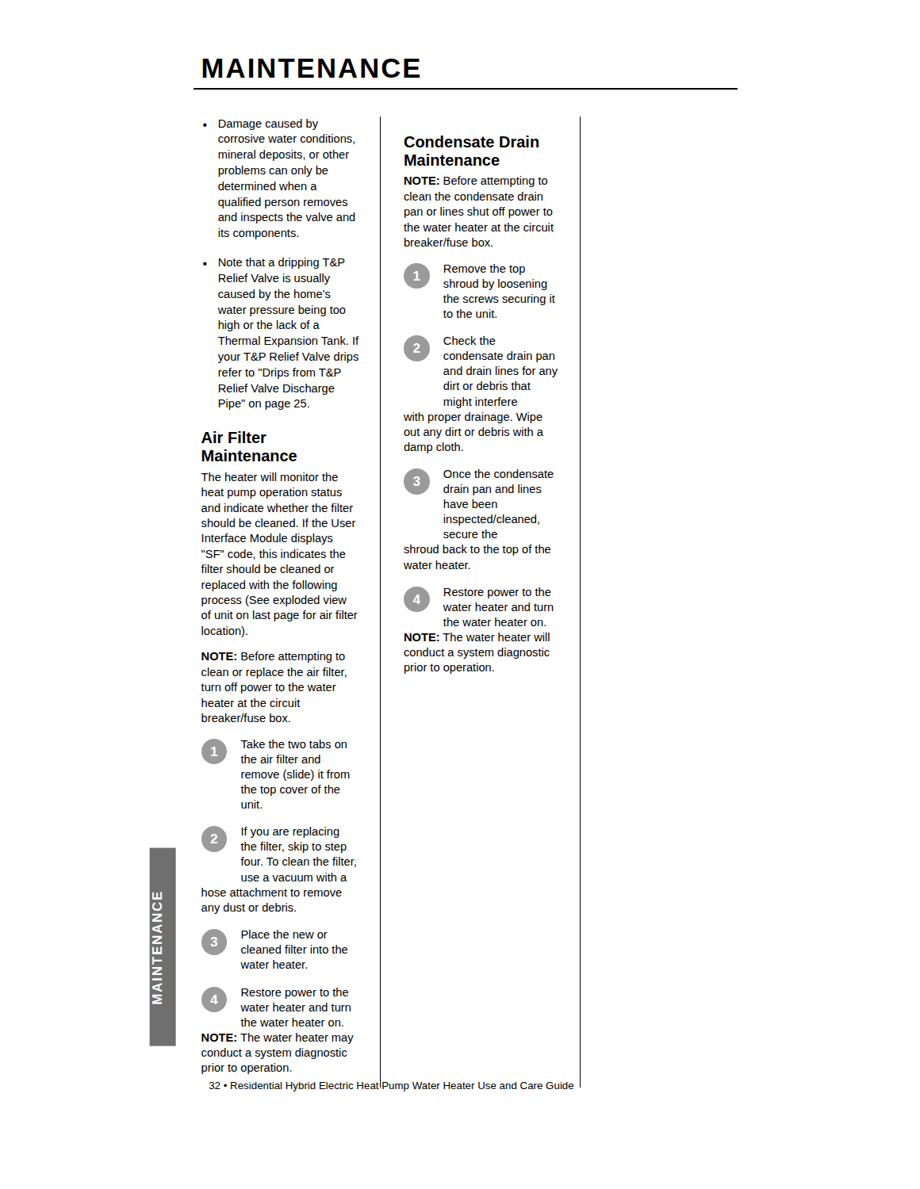MAINTENANCE
MAINTENANCE
Damage caused by corrosive water conditions, mineral deposits, or other problems can only be determined when a qualified person removes and inspects the valve and its components.
Note that a dripping T&P Relief Valve is usually caused by the home's water pressure being too high or the lack of a Thermal Expansion Tank. If your T&P Relief Valve drips refer to "Drips from T&P Relief Valve Discharge Pipe" on page 25.
Air Filter Maintenance
The heater will monitor the heat pump operation status and indicate whether the filter should be cleaned. If the User Interface Module displays "SF" code, this indicates the filter should be cleaned or replaced with the following process (See exploded view of unit on last page for air filter location).
NOTE: Before attempting to clean or replace the air filter, turn off power to the water heater at the circuit breaker/fuse box.
1
Take the two tabs on the air filter and remove (slide) it from the top cover of the unit.
2
If you are replacing the filter, skip to step four. To clean the filter, use a vacuum with a
hose attachment to remove any dust or debris.
3
Place the new or cleaned filter into the water heater.
4
Restore power to the water heater and turn the water heater on.
NOTE: The water heater may conduct a system diagnostic prior to operation.
Condensate Drain Maintenance
NOTE: Before attempting to clean the condensate drain pan or lines shut off power to the water heater at the circuit breaker/fuse box.
1
Remove the top shroud by loosening the screws securing it to the unit.
2
Check the condensate drain pan and drain lines for any dirt or debris that might interfere
with proper drainage. Wipe out any dirt or debris with a damp cloth.
3
Once the condensate drain pan and lines have been inspected/cleaned, secure the
shroud back to the top of the water heater.
4
Restore power to the water heater and turn the water heater on.
NOTE: The water heater will conduct a system diagnostic prior to operation.
32 • Residential Hybrid Electric Heat Pump Water Heater Use and Care Guide